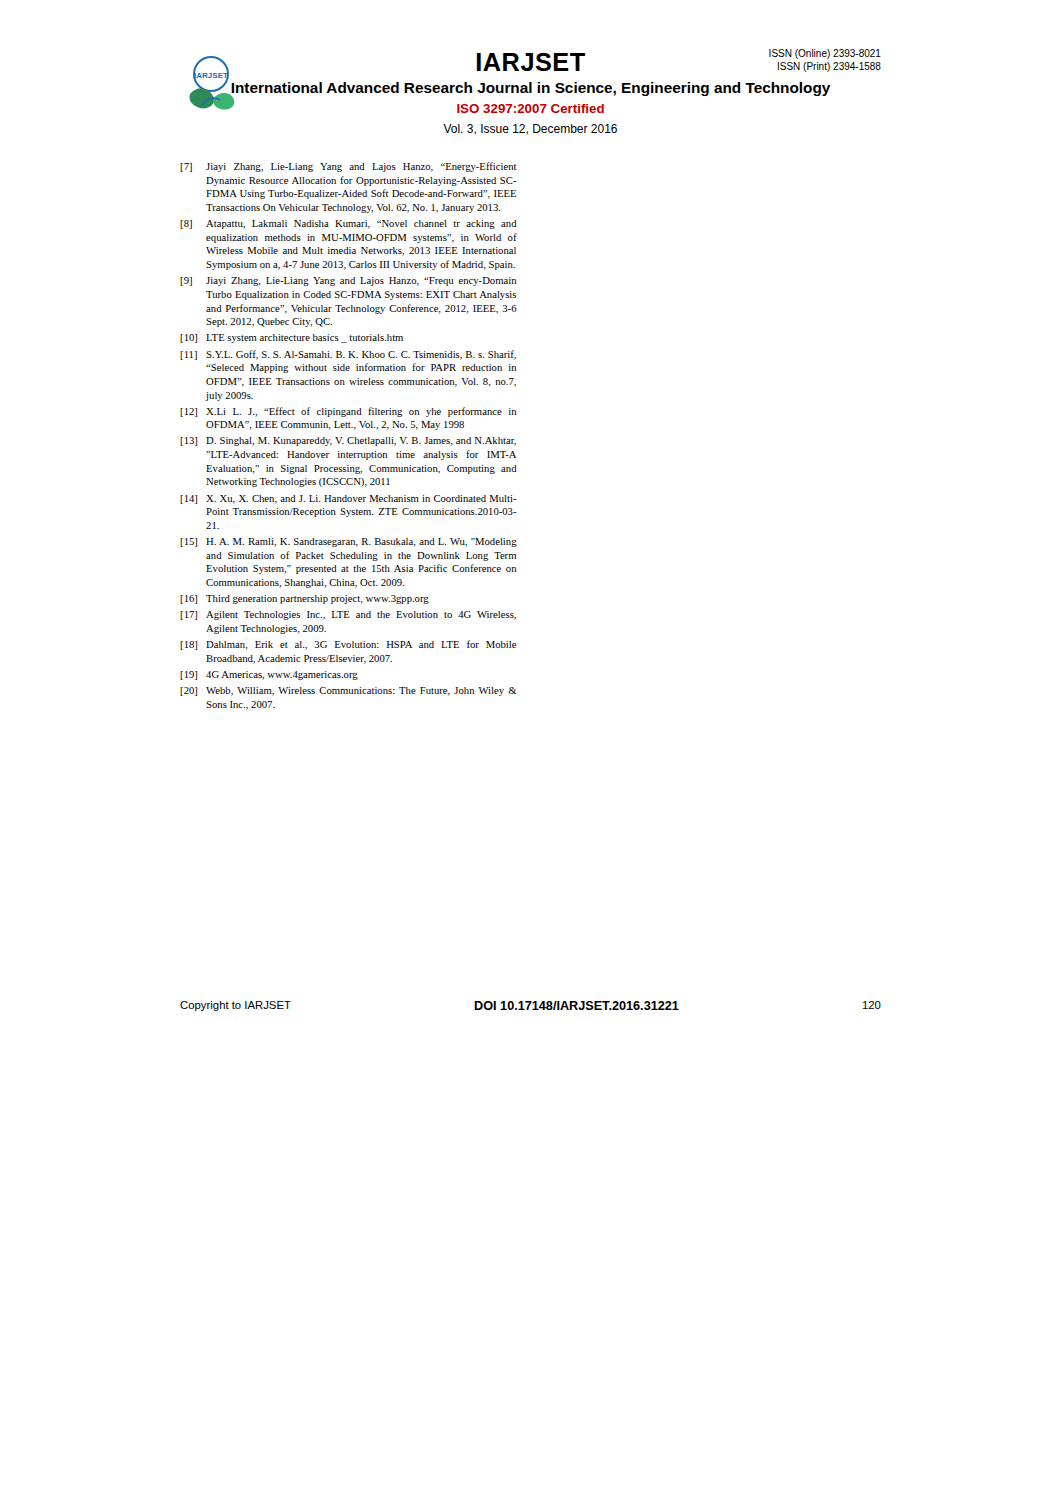ISSN (Online) 2393-8021
ISSN (Print) 2394-1588
IARJSET
IARJSET
International Advanced Research Journal in Science, Engineering and Technology
ISO 3297:2007 Certified
Vol. 3, Issue 12, December 2016
[7] Jiayi Zhang, Lie-Liang Yang and Lajos Hanzo, “Energy-Efficient Dynamic Resource Allocation for Opportunistic-Relaying-Assisted SC-FDMA Using Turbo-Equalizer-Aided Soft Decode-and-Forward”, IEEE Transactions On Vehicular Technology, Vol. 62, No. 1, January 2013.
[8] Atapattu, Lakmali Nadisha Kumari, “Novel channel tr acking and equalization methods in MU-MIMO-OFDM systems”, in World of Wireless Mobile and Mult imedia Networks, 2013 IEEE International Symposium on a, 4-7 June 2013, Carlos III University of Madrid, Spain.
[9] Jiayi Zhang, Lie-Liang Yang and Lajos Hanzo, “Frequ ency-Domain Turbo Equalization in Coded SC-FDMA Systems: EXIT Chart Analysis and Performance”, Vehicular Technology Conference, 2012, IEEE, 3-6 Sept. 2012, Quebec City, QC.
[10] LTE system architecture basics _ tutorials.htm
[11] S.Y.L. Goff, S. S. Al-Samahi. B. K. Khoo C. C. Tsimenidis, B. s. Sharif, “Seleced Mapping without side information for PAPR reduction in OFDM”, IEEE Transactions on wireless communication, Vol. 8, no.7, july 2009s.
[12] X.Li L. J., “Effect of clipingand filtering on yhe performance in OFDMA”, IEEE Communin, Lett., Vol., 2, No. 5, May 1998
[13] D. Singhal, M. Kunapareddy, V. Chetlapalli, V. B. James, and N.Akhtar, "LTE-Advanced: Handover interruption time analysis for IMT-A Evaluation," in Signal Processing, Communication, Computing and Networking Technologies (ICSCCN), 2011
[14] X. Xu, X. Chen, and J. Li. Handover Mechanism in Coordinated Multi-Point Transmission/Reception System. ZTE Communications.2010-03-21.
[15] H. A. M. Ramli, K. Sandrasegaran, R. Basukala, and L. Wu, "Modeling and Simulation of Packet Scheduling in the Downlink Long Term Evolution System," presented at the 15th Asia Pacific Conference on Communications, Shanghai, China, Oct. 2009.
[16] Third generation partnership project, www.3gpp.org
[17] Agilent Technologies Inc., LTE and the Evolution to 4G Wireless, Agilent Technologies, 2009.
[18] Dahlman, Erik et al., 3G Evolution: HSPA and LTE for Mobile Broadband, Academic Press/Elsevier, 2007.
[19] 4G Americas, www.4gamericas.org
[20] Webb, William, Wireless Communications: The Future, John Wiley & Sons Inc., 2007.
Copyright to IARJSET 120
DOI 10.17148/IARJSET.2016.31221